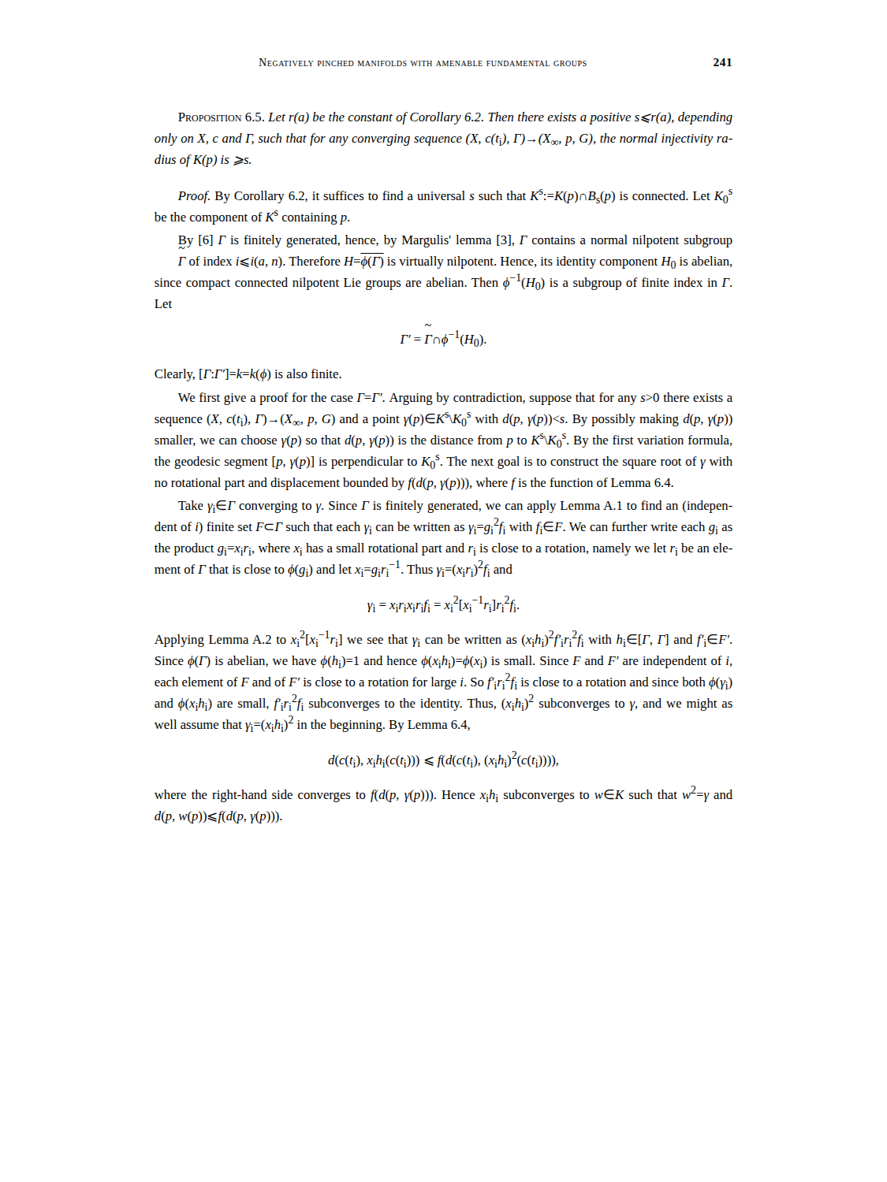Negatively pinched manifolds with amenable fundamental groups 241
Proposition 6.5. Let r(a) be the constant of Corollary 6.2. Then there exists a positive s⩽r(a), depending only on X, c and Γ, such that for any converging sequence (X, c(ti), Γ)→(X∞, p, G), the normal injectivity radius of K(p) is ⩾s.
Proof. By Corollary 6.2, it suffices to find a universal s such that Ks:=K(p)∩Bs(p) is connected. Let K0s be the component of Ks containing p.
By [6] Γ is finitely generated, hence, by Margulis' lemma [3], Γ contains a normal nilpotent subgroup ~Γ of index i⩽i(a, n). Therefore H=ϕ(Γ) is virtually nilpotent. Hence, its identity component H0 is abelian, since compact connected nilpotent Lie groups are abelian. Then ϕ−1(H0) is a subgroup of finite index in Γ. Let
Γ′ = ~Γ∩ϕ−1(H0).
Clearly, [Γ:Γ′]=k=k(ϕ) is also finite.
We first give a proof for the case Γ=Γ′. Arguing by contradiction, suppose that for any s>0 there exists a sequence (X, c(ti), Γ)→(X∞, p, G) and a point γ(p)∈Ks\K0s with d(p, γ(p))<s. By possibly making d(p, γ(p)) smaller, we can choose γ(p) so that d(p, γ(p)) is the distance from p to Ks\K0s. By the first variation formula, the geodesic segment [p, γ(p)] is perpendicular to K0s. The next goal is to construct the square root of γ with no rotational part and displacement bounded by f(d(p, γ(p))), where f is the function of Lemma 6.4.
Take γi∈Γ converging to γ. Since Γ is finitely generated, we can apply Lemma A.1 to find an (independent of i) finite set F⊂Γ such that each γi can be written as γi=gi2 fi with fi∈F. We can further write each gi as the product gi=xi ri, where xi has a small rotational part and ri is close to a rotation, namely we let ri be an element of Γ that is close to ϕ(gi) and let xi=gi ri−1. Thus γi=(xi ri)2fi and
γi = xi ri xi ri fi = xi2[xi−1 ri]ri2 fi.
Applying Lemma A.2 to xi2[xi−1 ri] we see that γi can be written as (xi hi)2f′i ri2 fi with hi∈[Γ, Γ] and f′i∈F′. Since ϕ(Γ) is abelian, we have ϕ(hi)=1 and hence ϕ(xi hi)=ϕ(xi) is small. Since F and F′ are independent of i, each element of F and of F′ is close to a rotation for large i. So f′i ri2 fi is close to a rotation and since both ϕ(γi) and ϕ(xi hi) are small, f′i ri2 fi subconverges to the identity. Thus, (xi hi)2 subconverges to γ, and we might as well assume that γi=(xi hi)2 in the beginning. By Lemma 6.4,
d(c(ti), xi hi(c(ti))) ⩽ f(d(c(ti), (xi hi)2(c(ti)))),
where the right-hand side converges to f(d(p, γ(p))). Hence xi hi subconverges to w∈K such that w2=γ and d(p, w(p))⩽f(d(p, γ(p))).